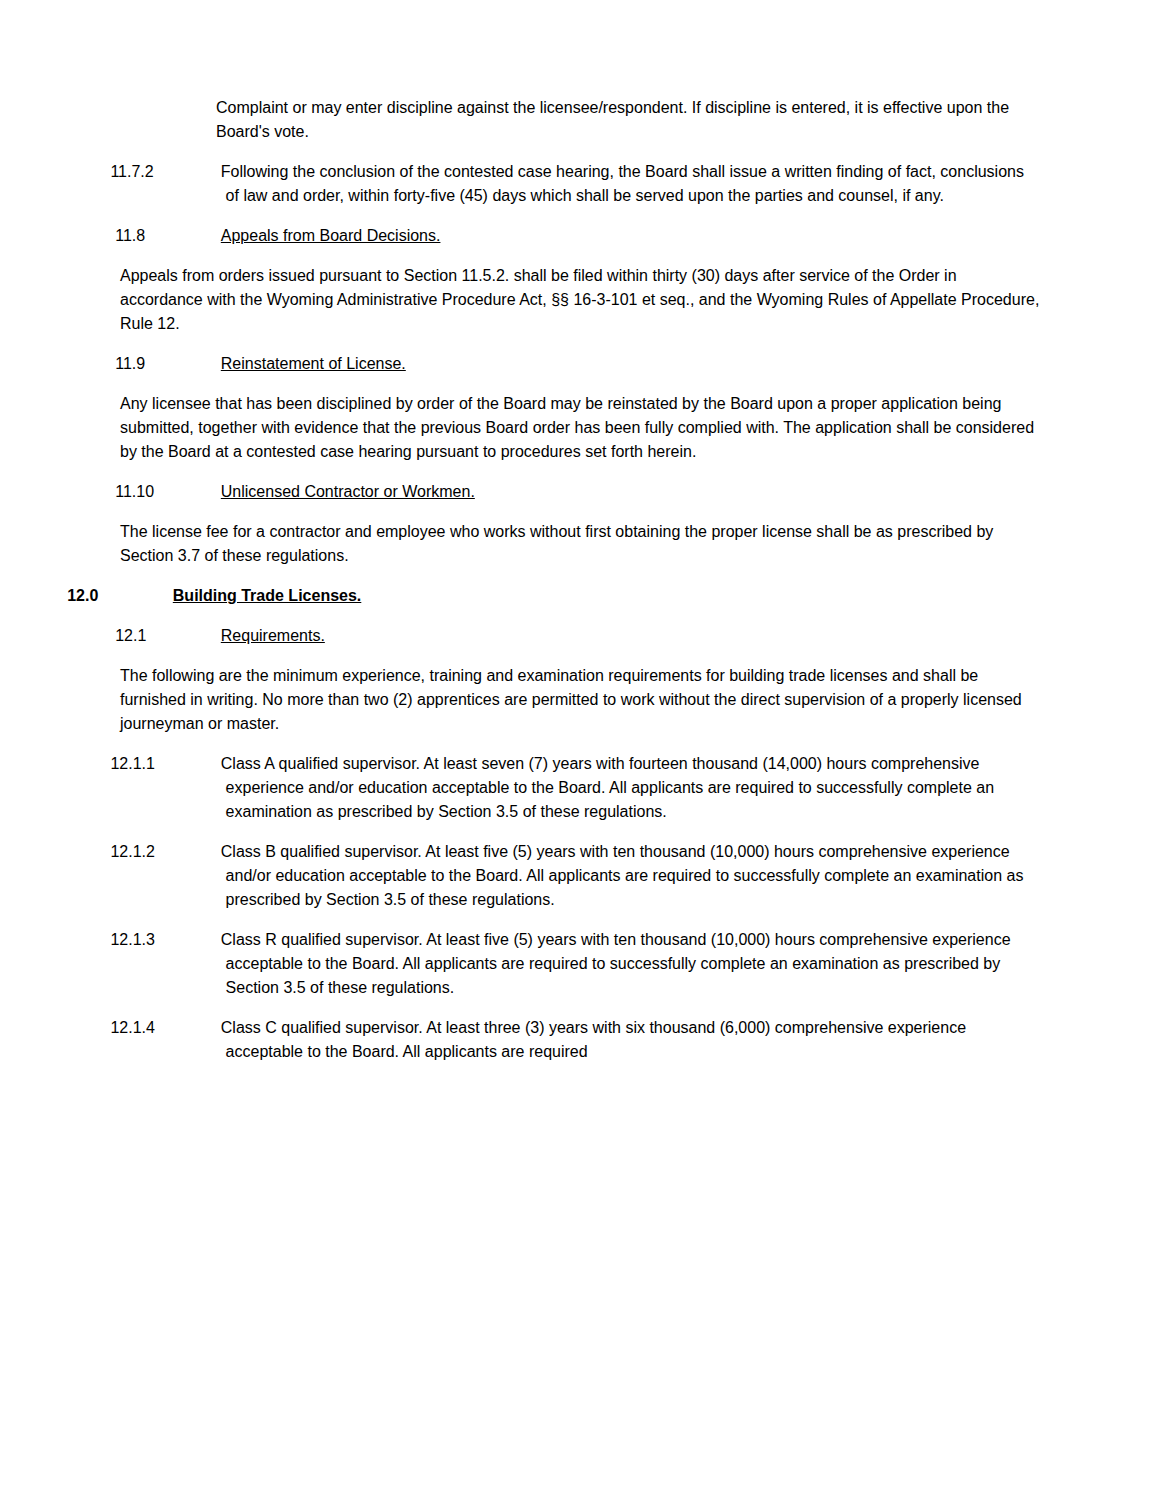Complaint or may enter discipline against the licensee/respondent. If discipline is entered, it is effective upon the Board's vote.
11.7.2 Following the conclusion of the contested case hearing, the Board shall issue a written finding of fact, conclusions of law and order, within forty-five (45) days which shall be served upon the parties and counsel, if any.
11.8 Appeals from Board Decisions.
Appeals from orders issued pursuant to Section 11.5.2. shall be filed within thirty (30) days after service of the Order in accordance with the Wyoming Administrative Procedure Act, §§ 16-3-101 et seq., and the Wyoming Rules of Appellate Procedure, Rule 12.
11.9 Reinstatement of License.
Any licensee that has been disciplined by order of the Board may be reinstated by the Board upon a proper application being submitted, together with evidence that the previous Board order has been fully complied with. The application shall be considered by the Board at a contested case hearing pursuant to procedures set forth herein.
11.10 Unlicensed Contractor or Workmen.
The license fee for a contractor and employee who works without first obtaining the proper license shall be as prescribed by Section 3.7 of these regulations.
12.0 Building Trade Licenses.
12.1 Requirements.
The following are the minimum experience, training and examination requirements for building trade licenses and shall be furnished in writing. No more than two (2) apprentices are permitted to work without the direct supervision of a properly licensed journeyman or master.
12.1.1 Class A qualified supervisor. At least seven (7) years with fourteen thousand (14,000) hours comprehensive experience and/or education acceptable to the Board. All applicants are required to successfully complete an examination as prescribed by Section 3.5 of these regulations.
12.1.2 Class B qualified supervisor. At least five (5) years with ten thousand (10,000) hours comprehensive experience and/or education acceptable to the Board. All applicants are required to successfully complete an examination as prescribed by Section 3.5 of these regulations.
12.1.3 Class R qualified supervisor. At least five (5) years with ten thousand (10,000) hours comprehensive experience acceptable to the Board. All applicants are required to successfully complete an examination as prescribed by Section 3.5 of these regulations.
12.1.4 Class C qualified supervisor. At least three (3) years with six thousand (6,000) comprehensive experience acceptable to the Board. All applicants are required